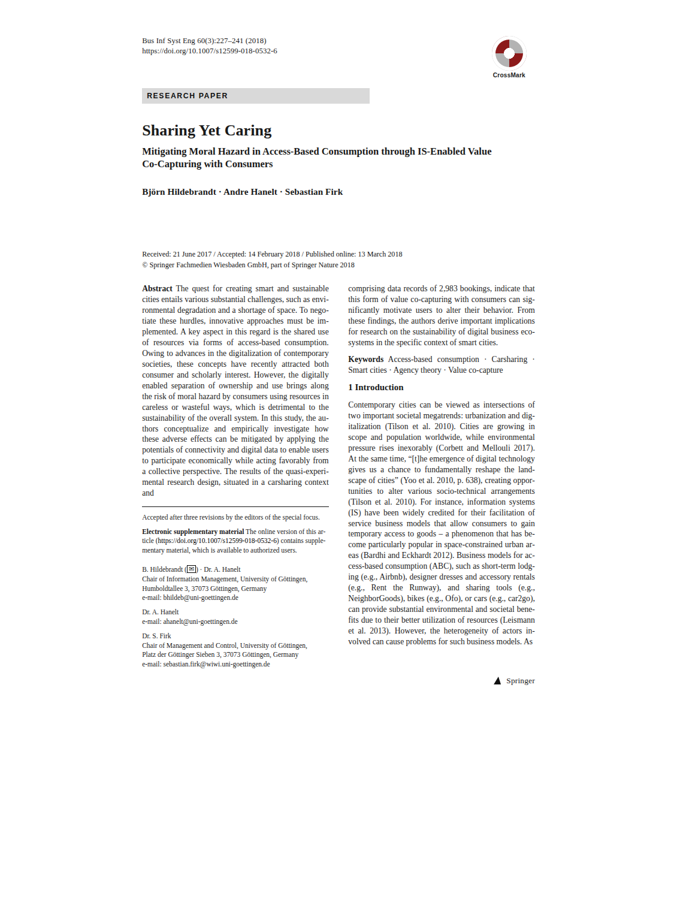Bus Inf Syst Eng 60(3):227–241 (2018) https://doi.org/10.1007/s12599-018-0532-6
CrossMark
RESEARCH PAPER
Sharing Yet Caring
Mitigating Moral Hazard in Access-Based Consumption through IS-Enabled Value Co-Capturing with Consumers
Björn Hildebrandt · Andre Hanelt · Sebastian Firk
Received: 21 June 2017 / Accepted: 14 February 2018 / Published online: 13 March 2018 © Springer Fachmedien Wiesbaden GmbH, part of Springer Nature 2018
Abstract The quest for creating smart and sustainable cities entails various substantial challenges, such as environmental degradation and a shortage of space. To negotiate these hurdles, innovative approaches must be implemented. A key aspect in this regard is the shared use of resources via forms of access-based consumption. Owing to advances in the digitalization of contemporary societies, these concepts have recently attracted both consumer and scholarly interest. However, the digitally enabled separation of ownership and use brings along the risk of moral hazard by consumers using resources in careless or wasteful ways, which is detrimental to the sustainability of the overall system. In this study, the authors conceptualize and empirically investigate how these adverse effects can be mitigated by applying the potentials of connectivity and digital data to enable users to participate economically while acting favorably from a collective perspective. The results of the quasi-experimental research design, situated in a carsharing context and
Accepted after three revisions by the editors of the special focus.
Electronic supplementary material The online version of this article (https://doi.org/10.1007/s12599-018-0532-6) contains supplementary material, which is available to authorized users.
B. Hildebrandt (✉) · Dr. A. Hanelt
Chair of Information Management, University of Göttingen,
Humboldtallee 3, 37073 Göttingen, Germany
e-mail: bhildeb@uni-goettingen.de
Dr. A. Hanelt
e-mail: ahanelt@uni-goettingen.de
Dr. S. Firk
Chair of Management and Control, University of Göttingen,
Platz der Göttinger Sieben 3, 37073 Göttingen, Germany
e-mail: sebastian.firk@wiwi.uni-goettingen.de
comprising data records of 2,983 bookings, indicate that this form of value co-capturing with consumers can significantly motivate users to alter their behavior. From these findings, the authors derive important implications for research on the sustainability of digital business eco-systems in the specific context of smart cities.
Keywords Access-based consumption · Carsharing · Smart cities · Agency theory · Value co-capture
1 Introduction
Contemporary cities can be viewed as intersections of two important societal megatrends: urbanization and digitalization (Tilson et al. 2010). Cities are growing in scope and population worldwide, while environmental pressure rises inexorably (Corbett and Mellouli 2017). At the same time, “[t]he emergence of digital technology gives us a chance to fundamentally reshape the landscape of cities” (Yoo et al. 2010, p. 638), creating opportunities to alter various socio-technical arrangements (Tilson et al. 2010). For instance, information systems (IS) have been widely credited for their facilitation of service business models that allow consumers to gain temporary access to goods – a phenomenon that has become particularly popular in space-constrained urban areas (Bardhi and Eckhardt 2012). Business models for access-based consumption (ABC), such as short-term lodging (e.g., Airbnb), designer dresses and accessory rentals (e.g., Rent the Runway), and sharing tools (e.g., NeighborGoods), bikes (e.g., Ofo), or cars (e.g., car2go), can provide substantial environmental and societal benefits due to their better utilization of resources (Leismann et al. 2013). However, the heterogeneity of actors involved can cause problems for such business models. As
Springer